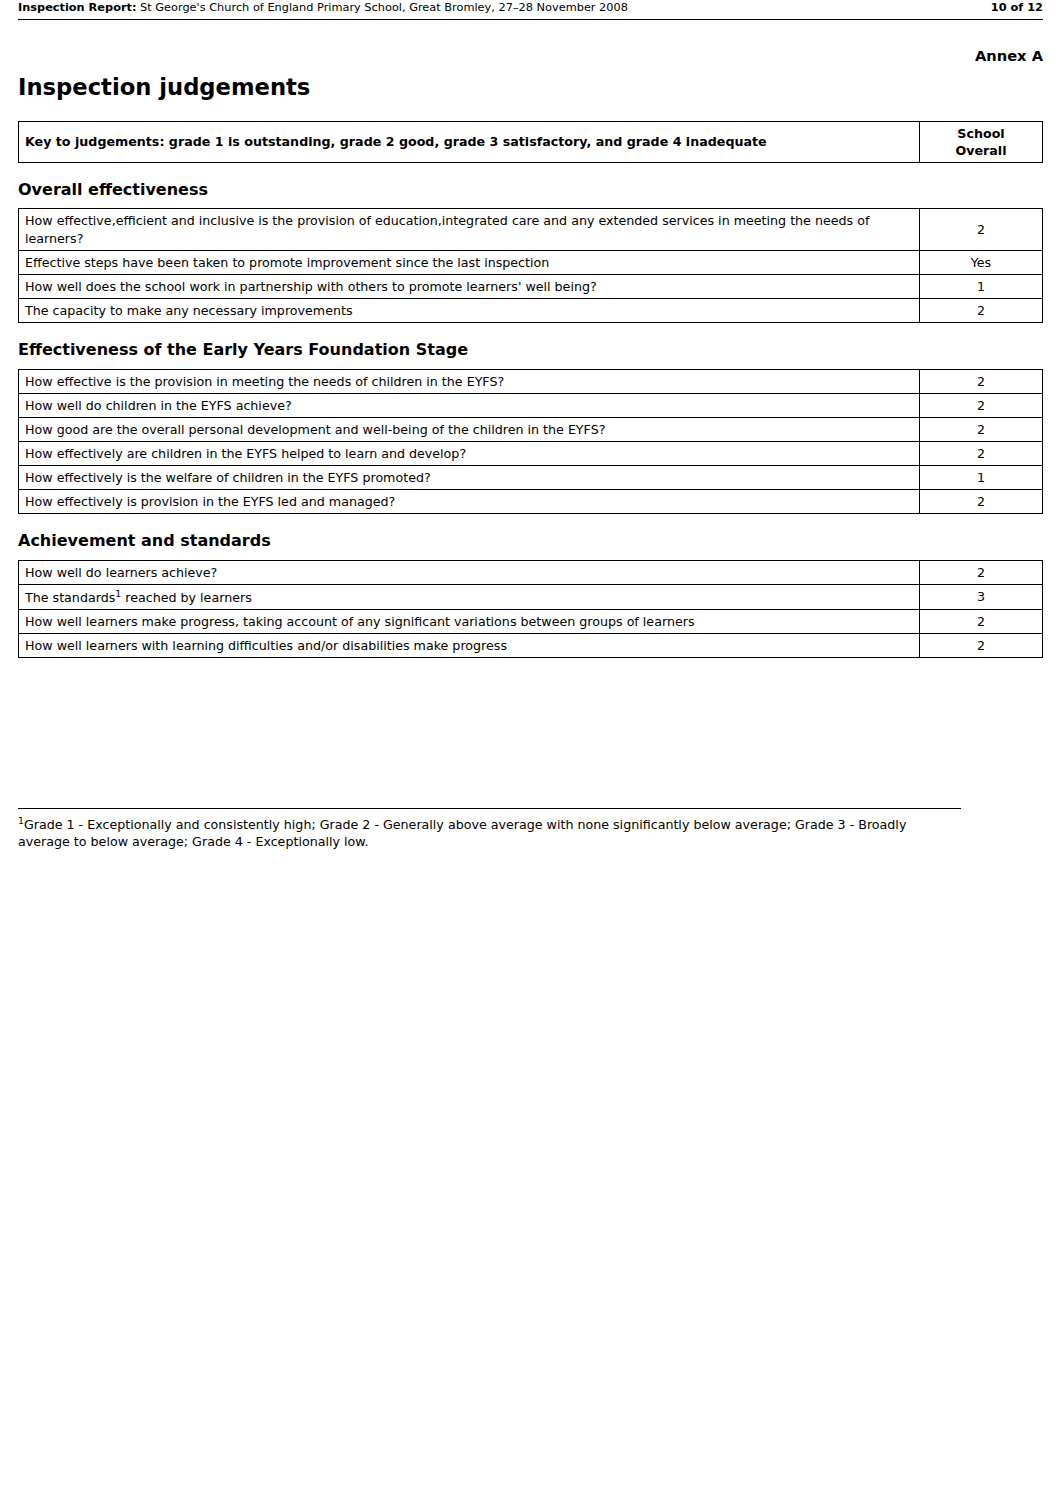Inspection Report: St George's Church of England Primary School, Great Bromley, 27–28 November 2008
10 of 12
Annex A
Inspection judgements
| Key to judgements: grade 1 is outstanding, grade 2 good, grade 3 satisfactory, and grade 4 inadequate | School Overall |
Overall effectiveness
| How effective,efficient and inclusive is the provision of education,integrated care and any extended services in meeting the needs of learners? | 2 |
| Effective steps have been taken to promote improvement since the last inspection | Yes |
| How well does the school work in partnership with others to promote learners' well being? | 1 |
| The capacity to make any necessary improvements | 2 |
Effectiveness of the Early Years Foundation Stage
| How effective is the provision in meeting the needs of children in the EYFS? | 2 |
| How well do children in the EYFS achieve? | 2 |
| How good are the overall personal development and well-being of the children in the EYFS? | 2 |
| How effectively are children in the EYFS helped to learn and develop? | 2 |
| How effectively is the welfare of children in the EYFS promoted? | 1 |
| How effectively is provision in the EYFS led and managed? | 2 |
Achievement and standards
| How well do learners achieve? | 2 |
| The standards 1 reached by learners | 3 |
| How well learners make progress, taking account of any significant variations between groups of learners | 2 |
| How well learners with learning difficulties and/or disabilities make progress | 2 |
1Grade 1 - Exceptionally and consistently high; Grade 2 - Generally above average with none significantly below average; Grade 3 - Broadly average to below average; Grade 4 - Exceptionally low.